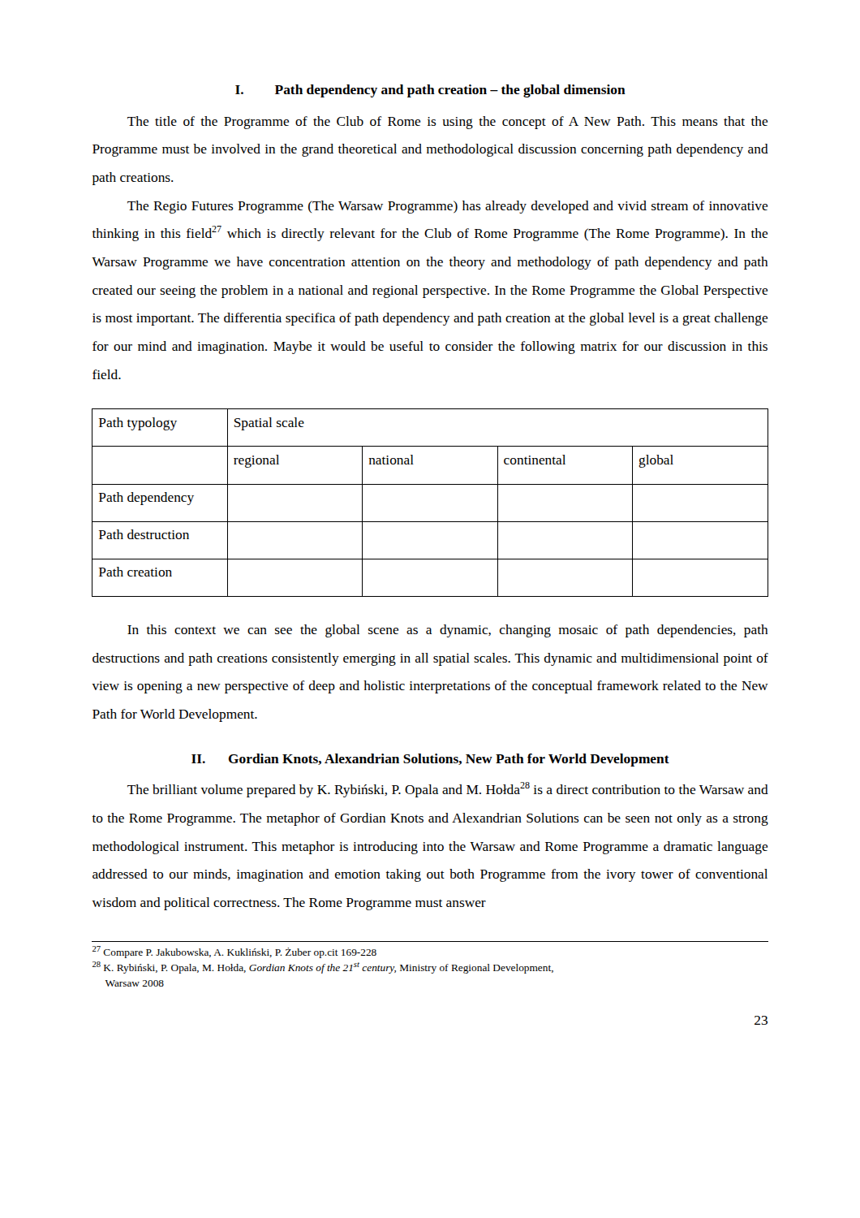I. Path dependency and path creation – the global dimension
The title of the Programme of the Club of Rome is using the concept of A New Path. This means that the Programme must be involved in the grand theoretical and methodological discussion concerning path dependency and path creations.
The Regio Futures Programme (The Warsaw Programme) has already developed and vivid stream of innovative thinking in this field27 which is directly relevant for the Club of Rome Programme (The Rome Programme). In the Warsaw Programme we have concentration attention on the theory and methodology of path dependency and path created our seeing the problem in a national and regional perspective. In the Rome Programme the Global Perspective is most important. The differentia specifica of path dependency and path creation at the global level is a great challenge for our mind and imagination. Maybe it would be useful to consider the following matrix for our discussion in this field.
| Path typology | Spatial scale |
| | regional | national | continental | global |
| Path dependency | | | | |
| Path destruction | | | | |
| Path creation | | | | |
In this context we can see the global scene as a dynamic, changing mosaic of path dependencies, path destructions and path creations consistently emerging in all spatial scales. This dynamic and multidimensional point of view is opening a new perspective of deep and holistic interpretations of the conceptual framework related to the New Path for World Development.
II. Gordian Knots, Alexandrian Solutions, New Path for World Development
The brilliant volume prepared by K. Rybiński, P. Opala and M. Hołda28 is a direct contribution to the Warsaw and to the Rome Programme. The metaphor of Gordian Knots and Alexandrian Solutions can be seen not only as a strong methodological instrument. This metaphor is introducing into the Warsaw and Rome Programme a dramatic language addressed to our minds, imagination and emotion taking out both Programme from the ivory tower of conventional wisdom and political correctness. The Rome Programme must answer
27 Compare P. Jakubowska, A. Kukliński, P. Żuber op.cit 169-228
28 K. Rybiński, P. Opala, M. Hołda, Gordian Knots of the 21st century, Ministry of Regional Development,
Warsaw 2008
23